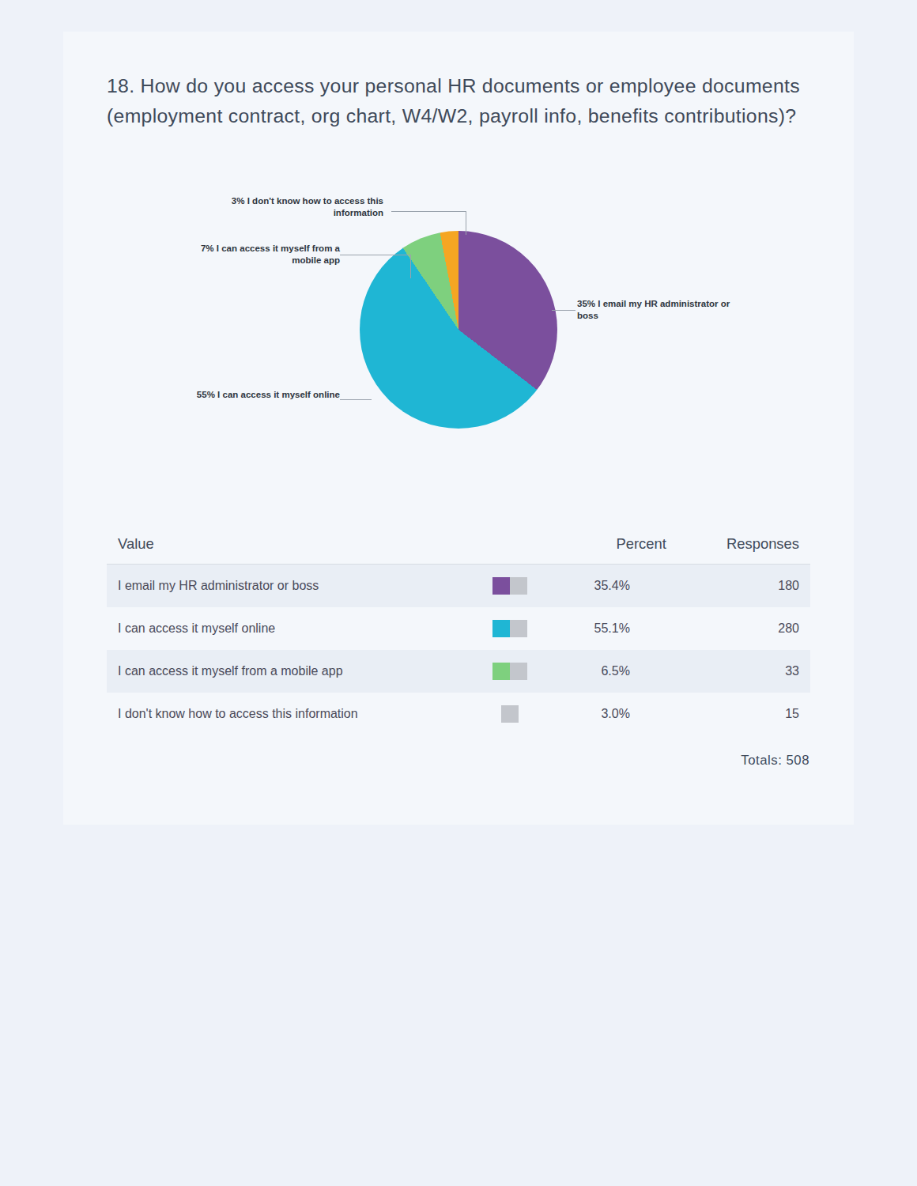18. How do you access your personal HR documents or employee documents (employment contract, org chart, W4/W2, payroll info, benefits contributions)?
35% I email my HR administrator or boss
55% I can access it myself online
7% I can access it myself from a mobile app
3% I don't know how to access this information
| Value | | Percent | Responses |
| --- | --- | --- | --- |
| I email my HR administrator or boss | | 35.4% | 180 |
| I can access it myself online | | 55.1% | 280 |
| I can access it myself from a mobile app | | 6.5% | 33 |
| I don't know how to access this information | | 3.0% | 15 |
| Totals: 508 |